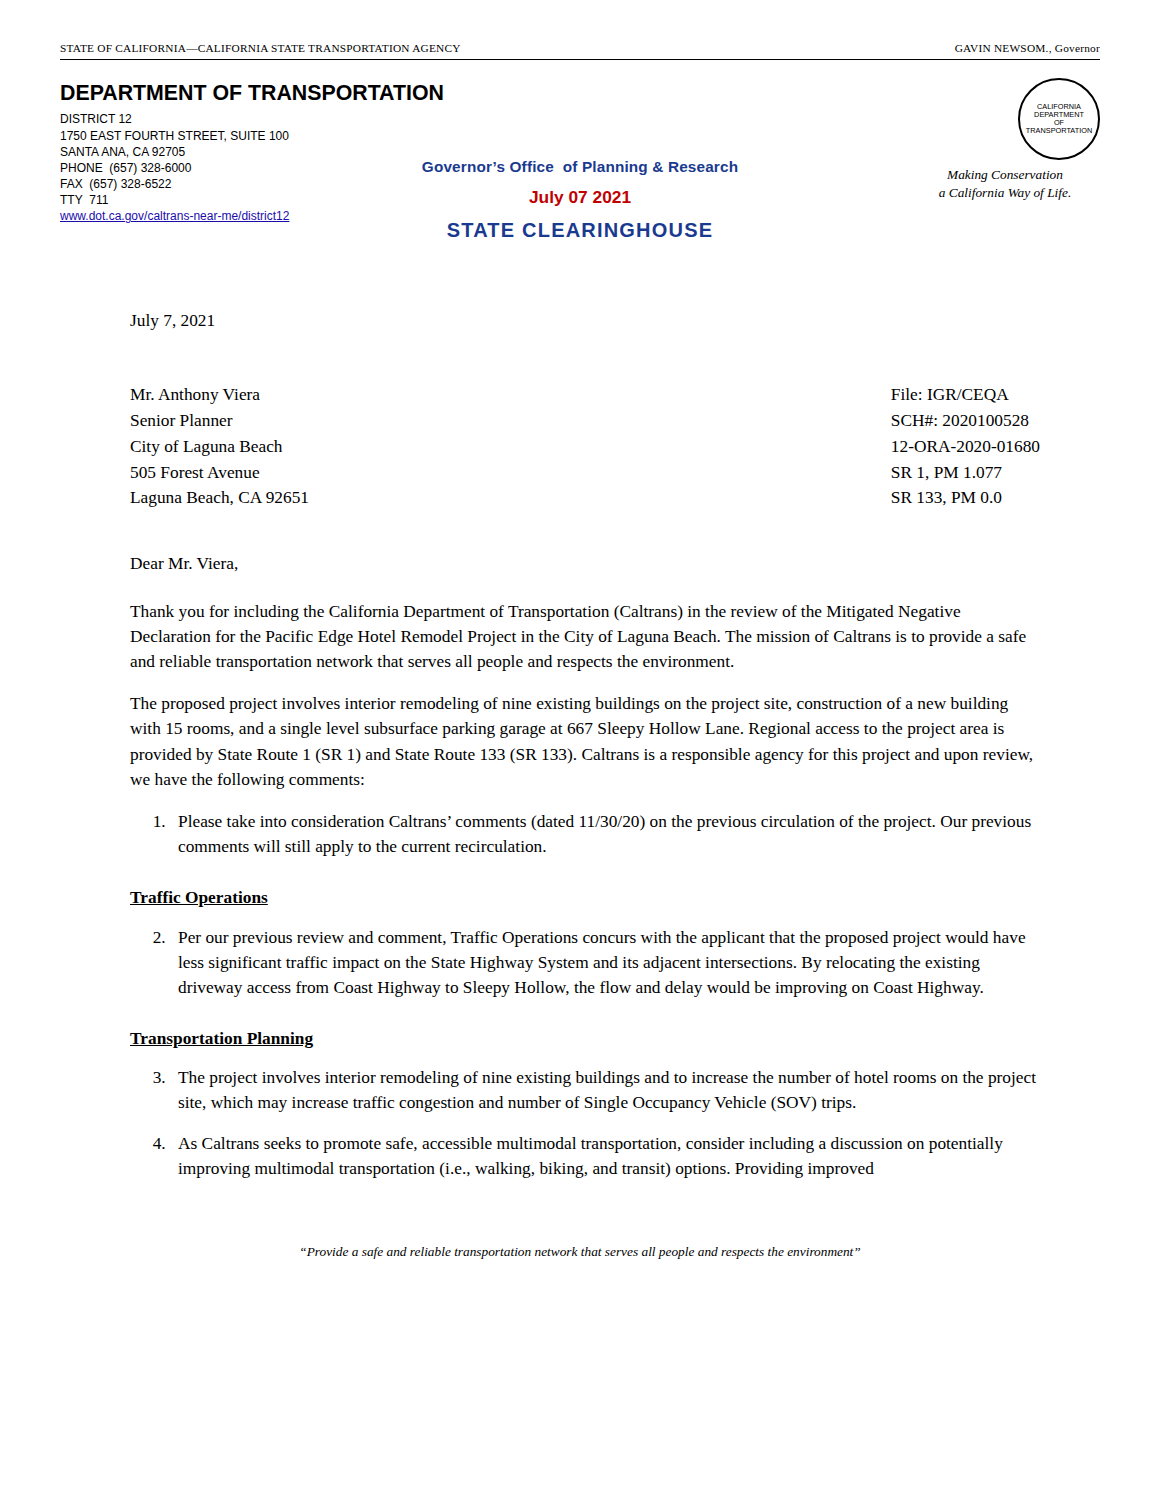STATE OF CALIFORNIA—CALIFORNIA STATE TRANSPORTATION AGENCY GAVIN NEWSOM., Governor
DEPARTMENT OF TRANSPORTATION
DISTRICT 12
1750 EAST FOURTH STREET, SUITE 100
SANTA ANA, CA 92705
PHONE (657) 328-6000
FAX (657) 328-6522
TTY 711
www.dot.ca.gov/caltrans-near-me/district12
CALIFORNIA
DEPARTMENT
OF
TRANSPORTATION
Making Conservation
a California Way of Life.
Governor’s Office of Planning & Research
July 07 2021
STATE CLEARINGHOUSE
July 7, 2021
Mr. Anthony Viera
Senior Planner
City of Laguna Beach
505 Forest Avenue
Laguna Beach, CA 92651
File: IGR/CEQA
SCH#: 2020100528
12-ORA-2020-01680
SR 1, PM 1.077
SR 133, PM 0.0
Dear Mr. Viera,
Thank you for including the California Department of Transportation (Caltrans) in the review of the Mitigated Negative Declaration for the Pacific Edge Hotel Remodel Project in the City of Laguna Beach. The mission of Caltrans is to provide a safe and reliable transportation network that serves all people and respects the environment.
The proposed project involves interior remodeling of nine existing buildings on the project site, construction of a new building with 15 rooms, and a single level subsurface parking garage at 667 Sleepy Hollow Lane. Regional access to the project area is provided by State Route 1 (SR 1) and State Route 133 (SR 133). Caltrans is a responsible agency for this project and upon review, we have the following comments:
Please take into consideration Caltrans’ comments (dated 11/30/20) on the previous circulation of the project. Our previous comments will still apply to the current recirculation.
Traffic Operations
Per our previous review and comment, Traffic Operations concurs with the applicant that the proposed project would have less significant traffic impact on the State Highway System and its adjacent intersections. By relocating the existing driveway access from Coast Highway to Sleepy Hollow, the flow and delay would be improving on Coast Highway.
Transportation Planning
The project involves interior remodeling of nine existing buildings and to increase the number of hotel rooms on the project site, which may increase traffic congestion and number of Single Occupancy Vehicle (SOV) trips.
As Caltrans seeks to promote safe, accessible multimodal transportation, consider including a discussion on potentially improving multimodal transportation (i.e., walking, biking, and transit) options. Providing improved
“Provide a safe and reliable transportation network that serves all people and respects the environment”